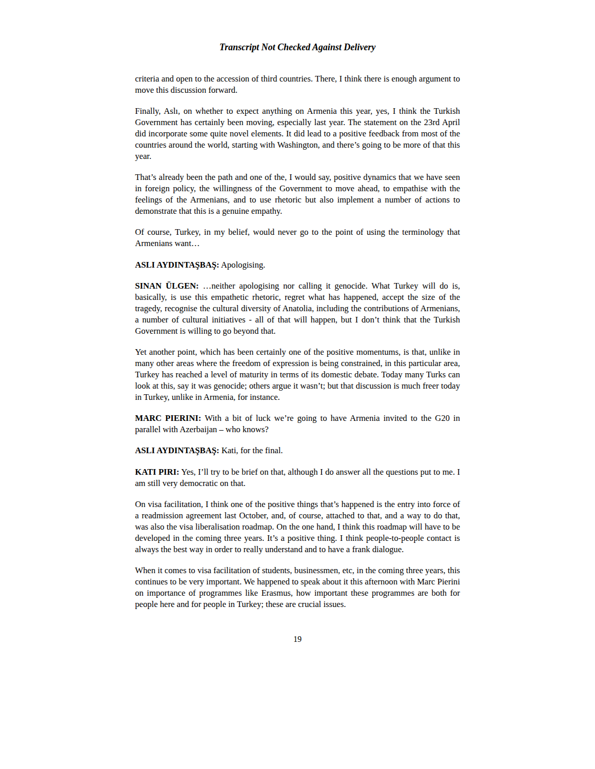Transcript Not Checked Against Delivery
criteria and open to the accession of third countries. There, I think there is enough argument to move this discussion forward.
Finally, Aslı, on whether to expect anything on Armenia this year, yes, I think the Turkish Government has certainly been moving, especially last year. The statement on the 23rd April did incorporate some quite novel elements. It did lead to a positive feedback from most of the countries around the world, starting with Washington, and there’s going to be more of that this year.
That’s already been the path and one of the, I would say, positive dynamics that we have seen in foreign policy, the willingness of the Government to move ahead, to empathise with the feelings of the Armenians, and to use rhetoric but also implement a number of actions to demonstrate that this is a genuine empathy.
Of course, Turkey, in my belief, would never go to the point of using the terminology that Armenians want…
ASLI AYDINTAŞBAŞ: Apologising.
SINAN ÜLGEN: …neither apologising nor calling it genocide. What Turkey will do is, basically, is use this empathetic rhetoric, regret what has happened, accept the size of the tragedy, recognise the cultural diversity of Anatolia, including the contributions of Armenians, a number of cultural initiatives - all of that will happen, but I don’t think that the Turkish Government is willing to go beyond that.
Yet another point, which has been certainly one of the positive momentums, is that, unlike in many other areas where the freedom of expression is being constrained, in this particular area, Turkey has reached a level of maturity in terms of its domestic debate. Today many Turks can look at this, say it was genocide; others argue it wasn’t; but that discussion is much freer today in Turkey, unlike in Armenia, for instance.
MARC PIERINI: With a bit of luck we’re going to have Armenia invited to the G20 in parallel with Azerbaijan – who knows?
ASLI AYDINTAŞBAŞ: Kati, for the final.
KATI PIRI: Yes, I’ll try to be brief on that, although I do answer all the questions put to me. I am still very democratic on that.
On visa facilitation, I think one of the positive things that’s happened is the entry into force of a readmission agreement last October, and, of course, attached to that, and a way to do that, was also the visa liberalisation roadmap. On the one hand, I think this roadmap will have to be developed in the coming three years. It’s a positive thing. I think people-to-people contact is always the best way in order to really understand and to have a frank dialogue.
When it comes to visa facilitation of students, businessmen, etc, in the coming three years, this continues to be very important. We happened to speak about it this afternoon with Marc Pierini on importance of programmes like Erasmus, how important these programmes are both for people here and for people in Turkey; these are crucial issues.
19